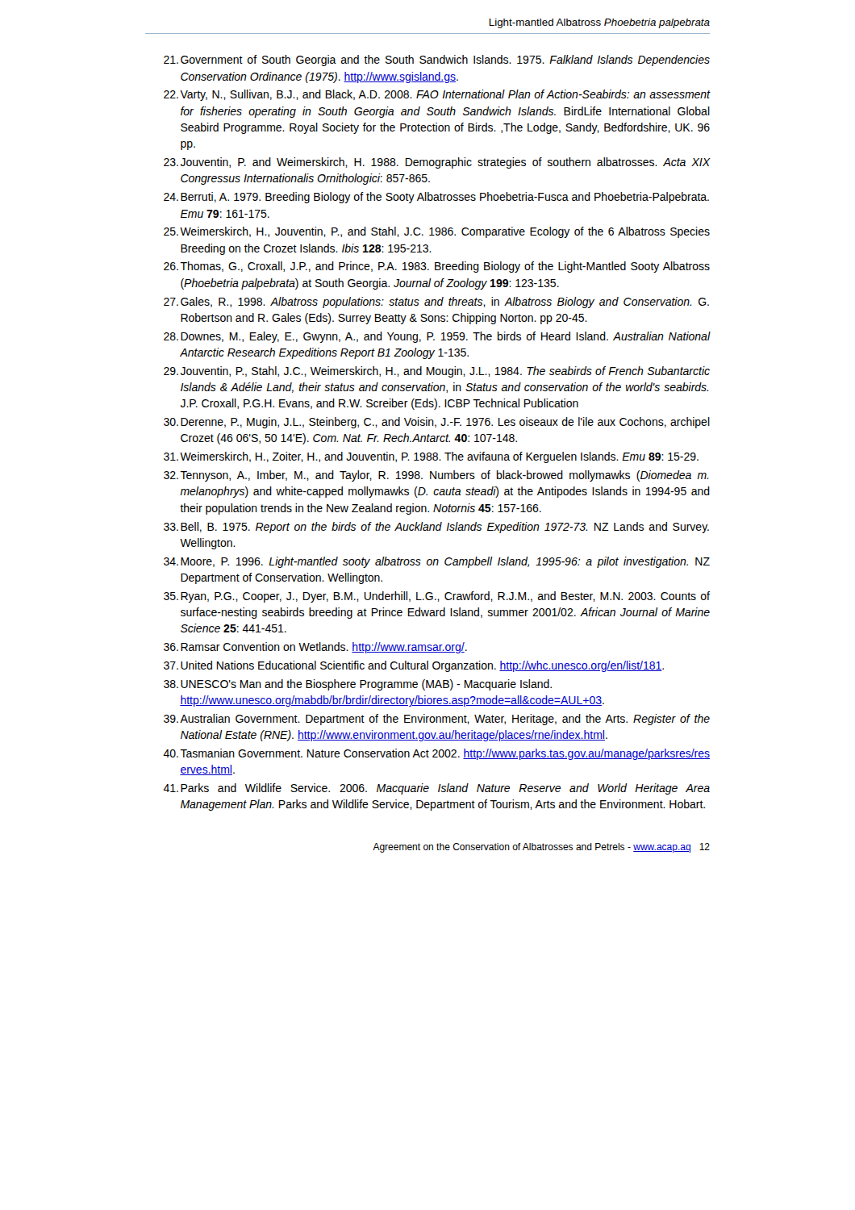Light-mantled Albatross Phoebetria palpebrata
21. Government of South Georgia and the South Sandwich Islands. 1975. Falkland Islands Dependencies Conservation Ordinance (1975). http://www.sgisland.gs.
22. Varty, N., Sullivan, B.J., and Black, A.D. 2008. FAO International Plan of Action-Seabirds: an assessment for fisheries operating in South Georgia and South Sandwich Islands. BirdLife International Global Seabird Programme. Royal Society for the Protection of Birds. ,The Lodge, Sandy, Bedfordshire, UK. 96 pp.
23. Jouventin, P. and Weimerskirch, H. 1988. Demographic strategies of southern albatrosses. Acta XIX Congressus Internationalis Ornithologici: 857-865.
24. Berruti, A. 1979. Breeding Biology of the Sooty Albatrosses Phoebetria-Fusca and Phoebetria-Palpebrata. Emu 79: 161-175.
25. Weimerskirch, H., Jouventin, P., and Stahl, J.C. 1986. Comparative Ecology of the 6 Albatross Species Breeding on the Crozet Islands. Ibis 128: 195-213.
26. Thomas, G., Croxall, J.P., and Prince, P.A. 1983. Breeding Biology of the Light-Mantled Sooty Albatross (Phoebetria palpebrata) at South Georgia. Journal of Zoology 199: 123-135.
27. Gales, R., 1998. Albatross populations: status and threats, in Albatross Biology and Conservation. G. Robertson and R. Gales (Eds). Surrey Beatty & Sons: Chipping Norton. pp 20-45.
28. Downes, M., Ealey, E., Gwynn, A., and Young, P. 1959. The birds of Heard Island. Australian National Antarctic Research Expeditions Report B1 Zoology 1-135.
29. Jouventin, P., Stahl, J.C., Weimerskirch, H., and Mougin, J.L., 1984. The seabirds of French Subantarctic Islands & Adélie Land, their status and conservation, in Status and conservation of the world's seabirds. J.P. Croxall, P.G.H. Evans, and R.W. Screiber (Eds). ICBP Technical Publication
30. Derenne, P., Mugin, J.L., Steinberg, C., and Voisin, J.-F. 1976. Les oiseaux de l'ile aux Cochons, archipel Crozet (46 06'S, 50 14'E). Com. Nat. Fr. Rech.Antarct. 40: 107-148.
31. Weimerskirch, H., Zoiter, H., and Jouventin, P. 1988. The avifauna of Kerguelen Islands. Emu 89: 15-29.
32. Tennyson, A., Imber, M., and Taylor, R. 1998. Numbers of black-browed mollymawks (Diomedea m. melanophrys) and white-capped mollymawks (D. cauta steadi) at the Antipodes Islands in 1994-95 and their population trends in the New Zealand region. Notornis 45: 157-166.
33. Bell, B. 1975. Report on the birds of the Auckland Islands Expedition 1972-73. NZ Lands and Survey. Wellington.
34. Moore, P. 1996. Light-mantled sooty albatross on Campbell Island, 1995-96: a pilot investigation. NZ Department of Conservation. Wellington.
35. Ryan, P.G., Cooper, J., Dyer, B.M., Underhill, L.G., Crawford, R.J.M., and Bester, M.N. 2003. Counts of surface-nesting seabirds breeding at Prince Edward Island, summer 2001/02. African Journal of Marine Science 25: 441-451.
36. Ramsar Convention on Wetlands. http://www.ramsar.org/.
37. United Nations Educational Scientific and Cultural Organzation. http://whc.unesco.org/en/list/181.
38. UNESCO's Man and the Biosphere Programme (MAB) - Macquarie Island.
http://www.unesco.org/mabdb/br/brdir/directory/biores.asp?mode=all&code=AUL+03.
39. Australian Government. Department of the Environment, Water, Heritage, and the Arts. Register of the National Estate (RNE). http://www.environment.gov.au/heritage/places/rne/index.html.
40. Tasmanian Government. Nature Conservation Act 2002. http://www.parks.tas.gov.au/manage/parksres/reserves.html.
41. Parks and Wildlife Service. 2006. Macquarie Island Nature Reserve and World Heritage Area Management Plan. Parks and Wildlife Service, Department of Tourism, Arts and the Environment. Hobart.
Agreement on the Conservation of Albatrosses and Petrels - www.acap.aq 12